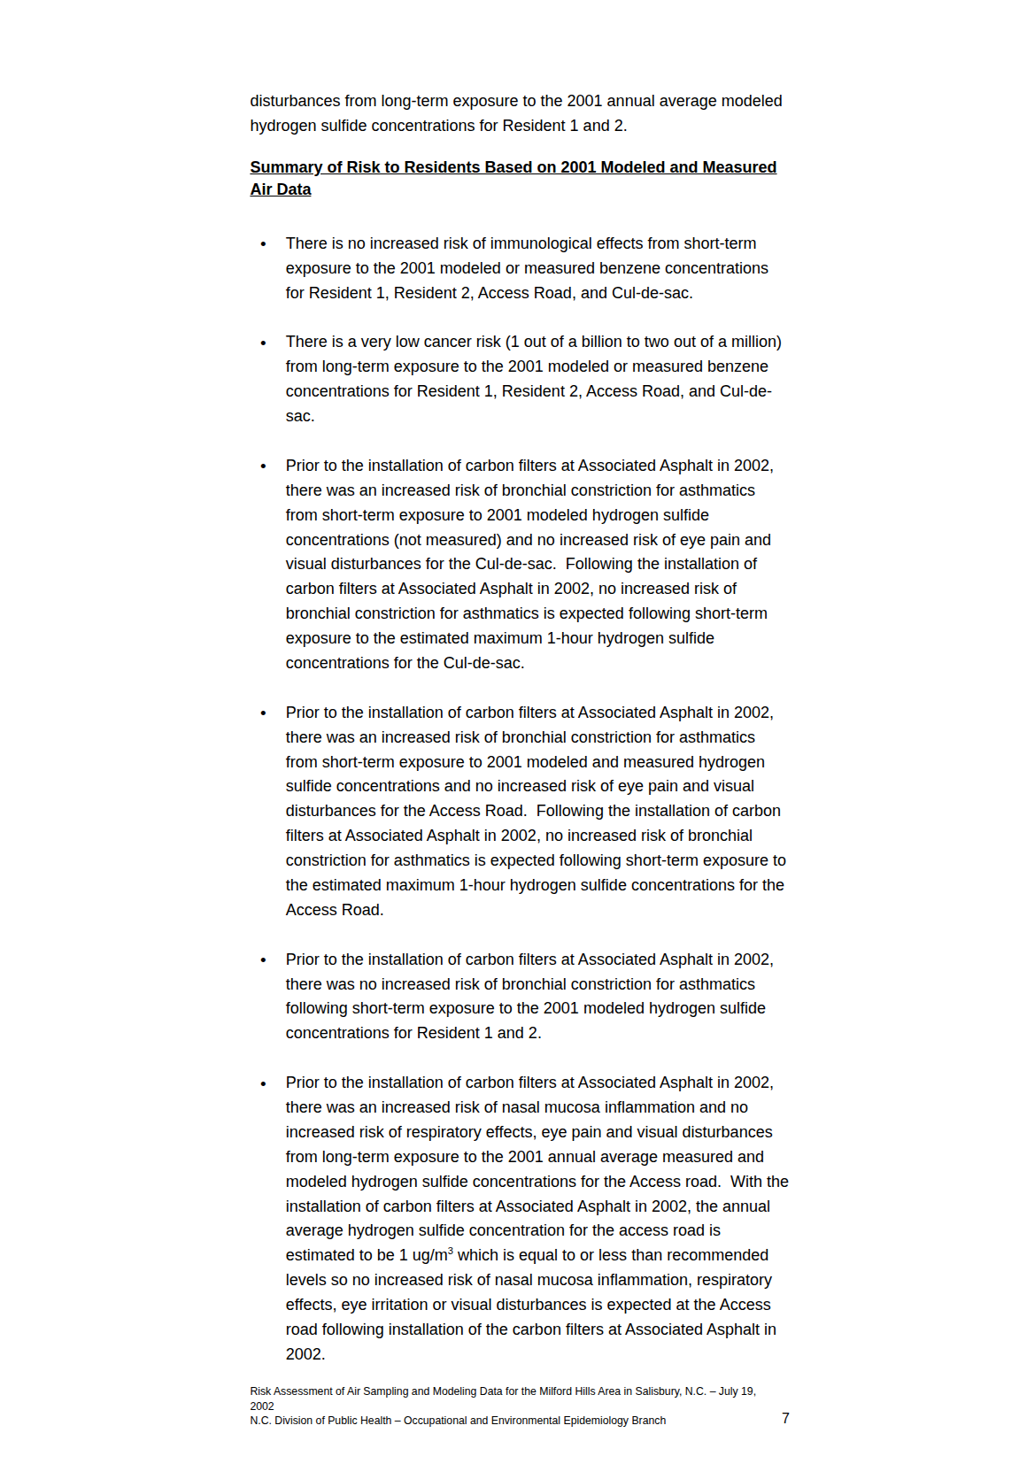disturbances from long-term exposure to the 2001 annual average modeled hydrogen sulfide concentrations for Resident 1 and 2.
Summary of Risk to Residents Based on 2001 Modeled and Measured Air Data
There is no increased risk of immunological effects from short-term exposure to the 2001 modeled or measured benzene concentrations for Resident 1, Resident 2, Access Road, and Cul-de-sac.
There is a very low cancer risk (1 out of a billion to two out of a million) from long-term exposure to the 2001 modeled or measured benzene concentrations for Resident 1, Resident 2, Access Road, and Cul-de-sac.
Prior to the installation of carbon filters at Associated Asphalt in 2002, there was an increased risk of bronchial constriction for asthmatics from short-term exposure to 2001 modeled hydrogen sulfide concentrations (not measured) and no increased risk of eye pain and visual disturbances for the Cul-de-sac. Following the installation of carbon filters at Associated Asphalt in 2002, no increased risk of bronchial constriction for asthmatics is expected following short-term exposure to the estimated maximum 1-hour hydrogen sulfide concentrations for the Cul-de-sac.
Prior to the installation of carbon filters at Associated Asphalt in 2002, there was an increased risk of bronchial constriction for asthmatics from short-term exposure to 2001 modeled and measured hydrogen sulfide concentrations and no increased risk of eye pain and visual disturbances for the Access Road. Following the installation of carbon filters at Associated Asphalt in 2002, no increased risk of bronchial constriction for asthmatics is expected following short-term exposure to the estimated maximum 1-hour hydrogen sulfide concentrations for the Access Road.
Prior to the installation of carbon filters at Associated Asphalt in 2002, there was no increased risk of bronchial constriction for asthmatics following short-term exposure to the 2001 modeled hydrogen sulfide concentrations for Resident 1 and 2.
Prior to the installation of carbon filters at Associated Asphalt in 2002, there was an increased risk of nasal mucosa inflammation and no increased risk of respiratory effects, eye pain and visual disturbances from long-term exposure to the 2001 annual average measured and modeled hydrogen sulfide concentrations for the Access road. With the installation of carbon filters at Associated Asphalt in 2002, the annual average hydrogen sulfide concentration for the access road is estimated to be 1 ug/m3 which is equal to or less than recommended levels so no increased risk of nasal mucosa inflammation, respiratory effects, eye irritation or visual disturbances is expected at the Access road following installation of the carbon filters at Associated Asphalt in 2002.
Risk Assessment of Air Sampling and Modeling Data for the Milford Hills Area in Salisbury, N.C. – July 19, 2002
N.C. Division of Public Health – Occupational and Environmental Epidemiology Branch
7